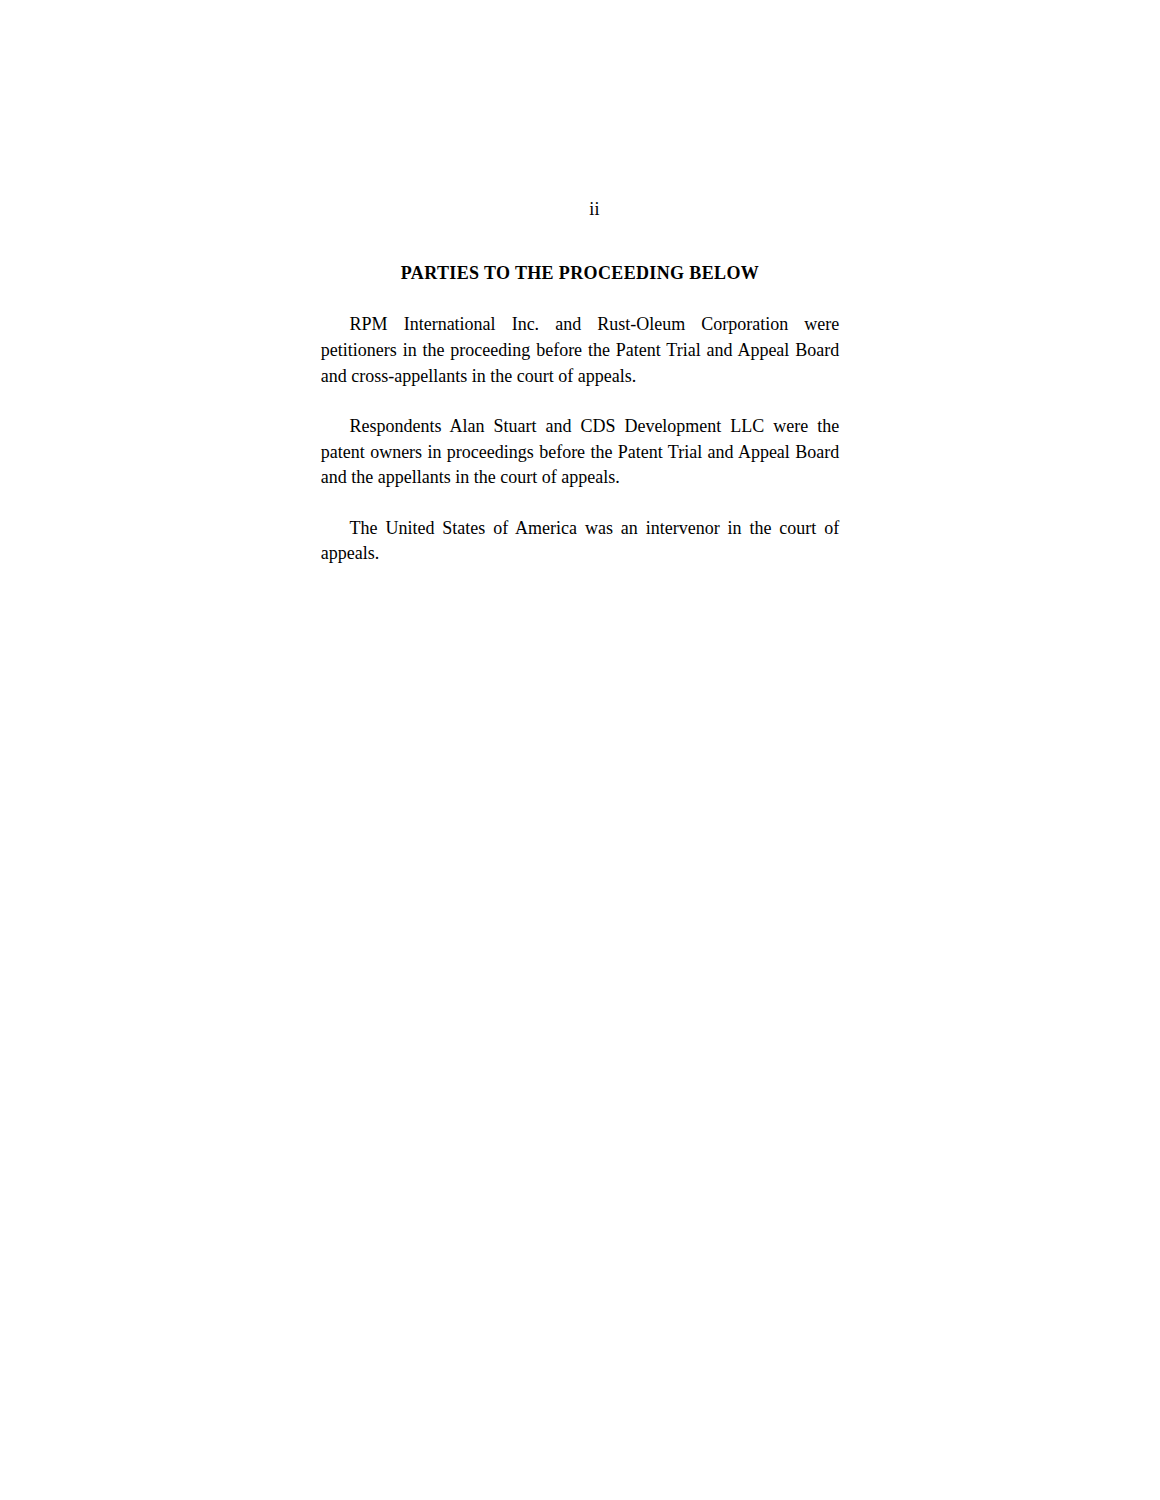ii
Parties to the Proceeding Below
RPM International Inc. and Rust-Oleum Corporation were petitioners in the proceeding before the Patent Trial and Appeal Board and cross-appellants in the court of appeals.
Respondents Alan Stuart and CDS Development LLC were the patent owners in proceedings before the Patent Trial and Appeal Board and the appellants in the court of appeals.
The United States of America was an intervenor in the court of appeals.